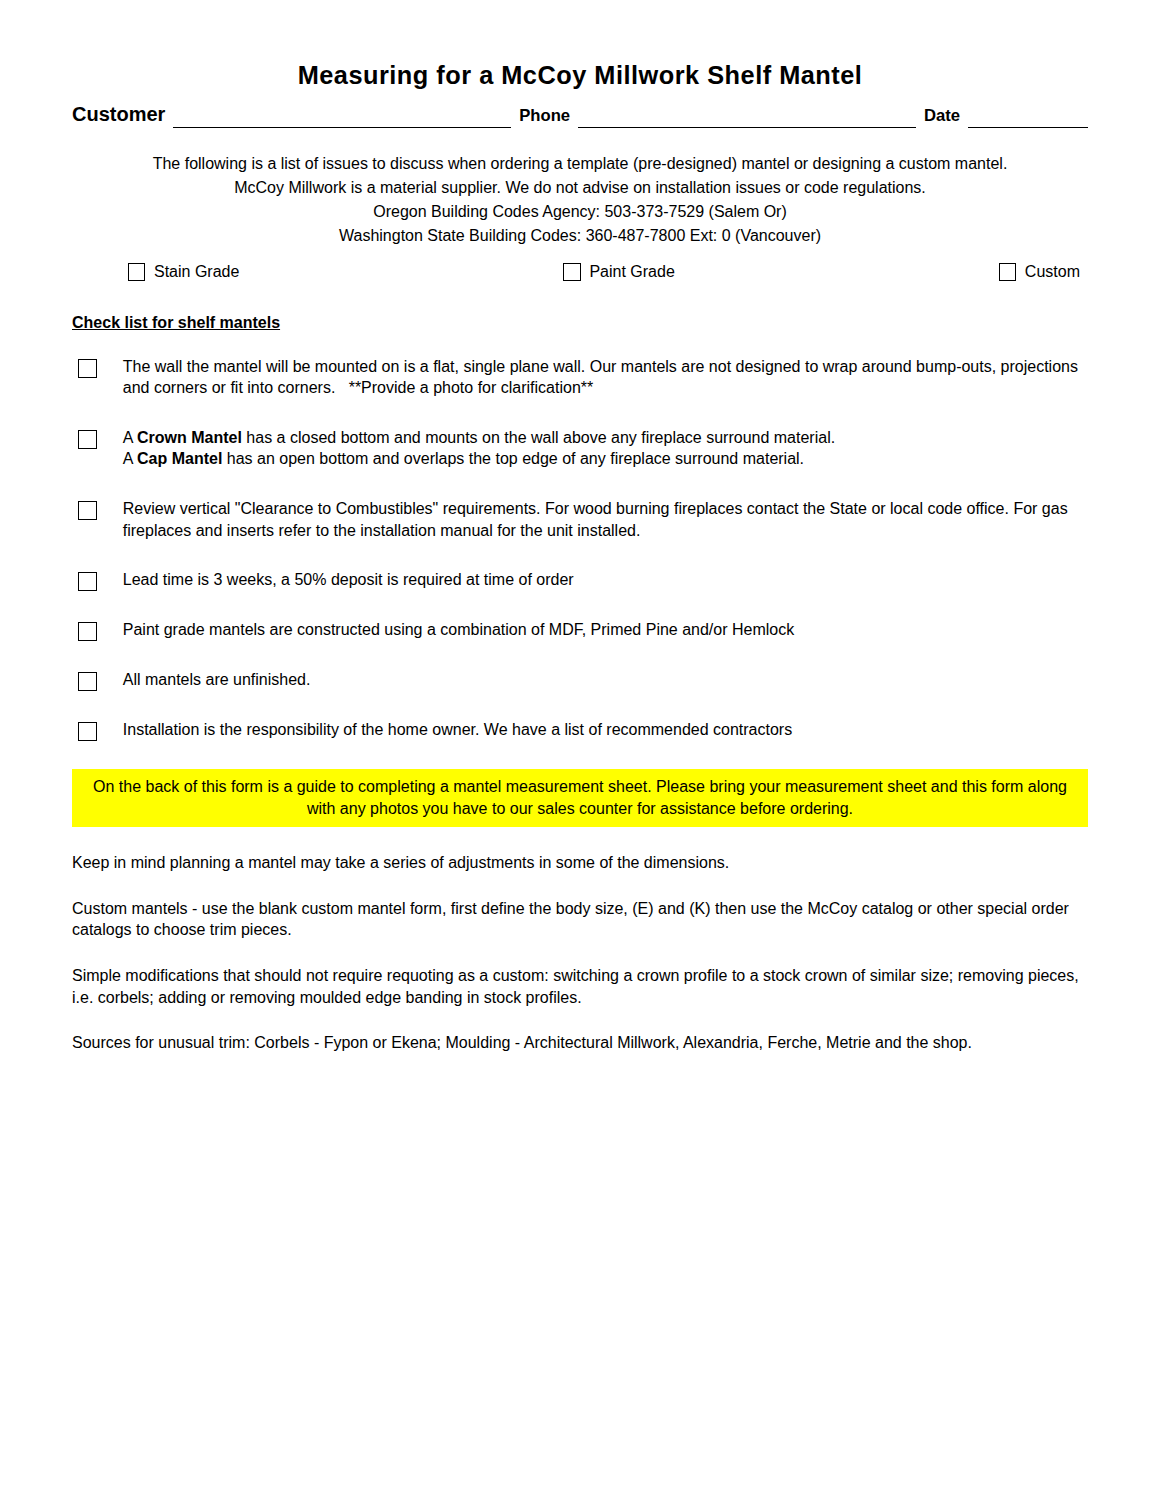Measuring for a McCoy Millwork Shelf Mantel
Customer Phone Date
The following is a list of issues to discuss when ordering a template (pre-designed) mantel or designing a custom mantel.
McCoy Millwork is a material supplier. We do not advise on installation issues or code regulations.
Oregon Building Codes Agency: 503-373-7529 (Salem Or)
Washington State Building Codes: 360-487-7800 Ext: 0 (Vancouver)
Stain Grade Paint Grade Custom
Check list for shelf mantels
The wall the mantel will be mounted on is a flat, single plane wall. Our mantels are not designed to wrap around bump-outs, projections and corners or fit into corners. **Provide a photo for clarification**
A Crown Mantel has a closed bottom and mounts on the wall above any fireplace surround material.
A Cap Mantel has an open bottom and overlaps the top edge of any fireplace surround material.
Review vertical "Clearance to Combustibles" requirements. For wood burning fireplaces contact the State or local code office. For gas fireplaces and inserts refer to the installation manual for the unit installed.
Lead time is 3 weeks, a 50% deposit is required at time of order
Paint grade mantels are constructed using a combination of MDF, Primed Pine and/or Hemlock
All mantels are unfinished.
Installation is the responsibility of the home owner. We have a list of recommended contractors
On the back of this form is a guide to completing a mantel measurement sheet. Please bring your measurement sheet and this form along with any photos you have to our sales counter for assistance before ordering.
Keep in mind planning a mantel may take a series of adjustments in some of the dimensions.
Custom mantels - use the blank custom mantel form, first define the body size, (E) and (K) then use the McCoy catalog or other special order catalogs to choose trim pieces.
Simple modifications that should not require requoting as a custom: switching a crown profile to a stock crown of similar size; removing pieces, i.e. corbels; adding or removing moulded edge banding in stock profiles.
Sources for unusual trim: Corbels - Fypon or Ekena; Moulding - Architectural Millwork, Alexandria, Ferche, Metrie and the shop.